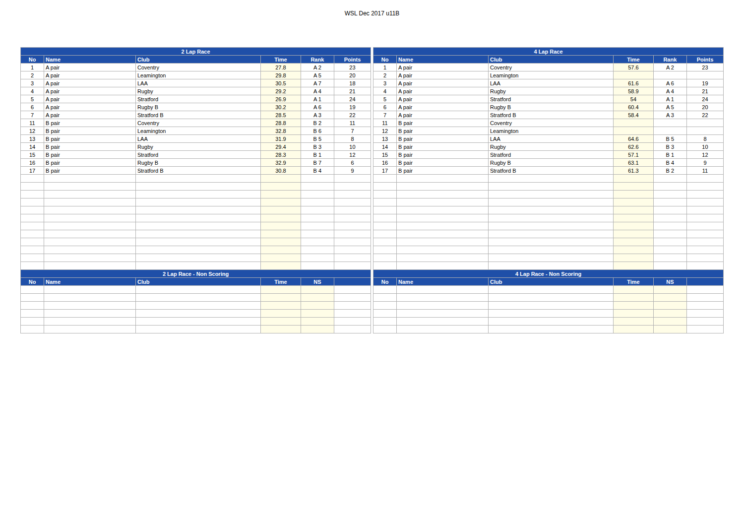WSL Dec 2017 u11B
| / 2 Lap Race / / --- / / No / Name / Club / Time / Rank / Points / / 1 / A pair / Coventry / 27.8 / A 2 / 23 / / 2 / A pair / Leamington / 29.8 / A 5 / 20 / / 3 / A pair / LAA / 30.5 / A 7 / 18 / / 4 / A pair / Rugby / 29.2 / A 4 / 21 / / 5 / A pair / Stratford / 26.9 / A 1 / 24 / / 6 / A pair / Rugby B / 30.2 / A 6 / 19 / / 7 / A pair / Stratford B / 28.5 / A 3 / 22 / / 11 / B pair / Coventry / 28.8 / B 2 / 11 / / 12 / B pair / Leamington / 32.8 / B 6 / 7 / / 13 / B pair / LAA / 31.9 / B 5 / 8 / / 14 / B pair / Rugby / 29.4 / B 3 / 10 / / 15 / B pair / Stratford / 28.3 / B 1 / 12 / / 16 / B pair / Rugby B / 32.9 / B 7 / 6 / / 17 / B pair / Stratford B / 30.8 / B 4 / 9 / / 2 Lap Race - Non Scoring / / No / Name / Club / Time / NS / / | | / 4 Lap Race / / --- / / No / Name / Club / Time / Rank / Points / / 1 / A pair / Coventry / 57.6 / A 2 / 23 / / 2 / A pair / Leamington / / / / / 3 / A pair / LAA / 61.6 / A 6 / 19 / / 4 / A pair / Rugby / 58.9 / A 4 / 21 / / 5 / A pair / Stratford / 54 / A 1 / 24 / / 6 / A pair / Rugby B / 60.4 / A 5 / 20 / / 7 / A pair / Stratford B / 58.4 / A 3 / 22 / / 11 / B pair / Coventry / / / / / 12 / B pair / Leamington / / / / / 13 / B pair / LAA / 64.6 / B 5 / 8 / / 14 / B pair / Rugby / 62.6 / B 3 / 10 / / 15 / B pair / Stratford / 57.1 / B 1 / 12 / / 16 / B pair / Rugby B / 63.1 / B 4 / 9 / / 17 / B pair / Stratford B / 61.3 / B 2 / 11 / / 4 Lap Race - Non Scoring / / No / Name / Club / Time / NS / / |